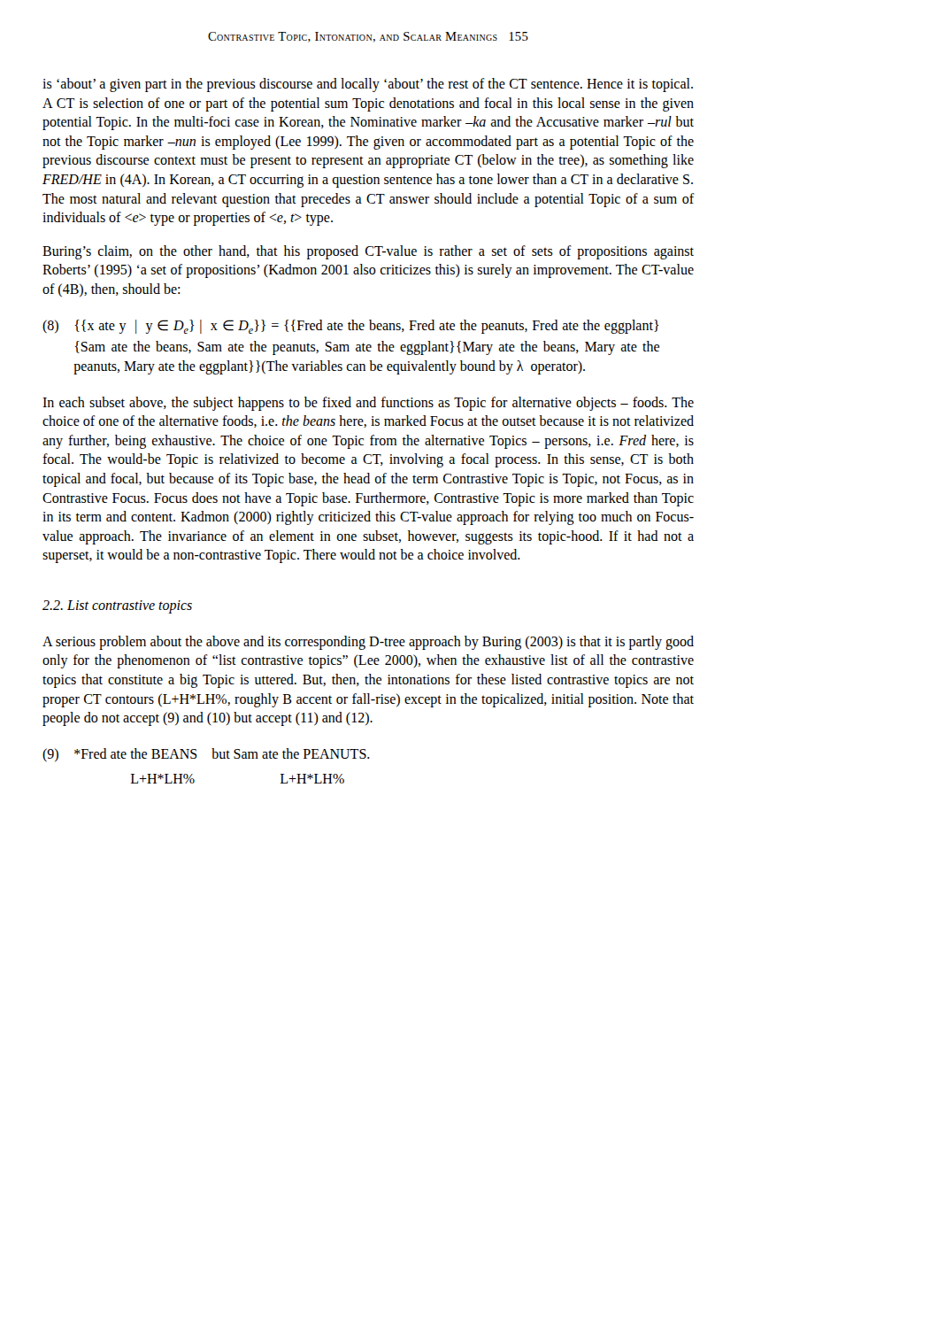Contrastive Topic, Intonation, and Scalar Meanings 155
is ‘about’ a given part in the previous discourse and locally ‘about’ the rest of the CT sentence. Hence it is topical. A CT is selection of one or part of the potential sum Topic denotations and focal in this local sense in the given potential Topic. In the multi-foci case in Korean, the Nominative marker –ka and the Accusative marker –rul but not the Topic marker –nun is employed (Lee 1999). The given or accommodated part as a potential Topic of the previous discourse context must be present to represent an appropriate CT (below in the tree), as something like FRED/HE in (4A). In Korean, a CT occurring in a question sentence has a tone lower than a CT in a declarative S. The most natural and relevant question that precedes a CT answer should include a potential Topic of a sum of individuals of <e> type or properties of <e, t> type.
Buring’s claim, on the other hand, that his proposed CT-value is rather a set of sets of propositions against Roberts’ (1995) ‘a set of propositions’ (Kadmon 2001 also criticizes this) is surely an improvement. The CT-value of (4B), then, should be:
(8){{x ate y | y ∈ De} | x ∈ De}} = {{Fred ate the beans, Fred ate the peanuts, Fred ate the eggplant}{Sam ate the beans, Sam ate the peanuts, Sam ate the eggplant}{Mary ate the beans, Mary ate the peanuts, Mary ate the eggplant}}(The variables can be equivalently bound by λ operator).
In each subset above, the subject happens to be fixed and functions as Topic for alternative objects – foods. The choice of one of the alternative foods, i.e. the beans here, is marked Focus at the outset because it is not relativized any further, being exhaustive. The choice of one Topic from the alternative Topics – persons, i.e. Fred here, is focal. The would-be Topic is relativized to become a CT, involving a focal process. In this sense, CT is both topical and focal, but because of its Topic base, the head of the term Contrastive Topic is Topic, not Focus, as in Contrastive Focus. Focus does not have a Topic base. Furthermore, Contrastive Topic is more marked than Topic in its term and content. Kadmon (2000) rightly criticized this CT-value approach for relying too much on Focus-value approach. The invariance of an element in one subset, however, suggests its topic-hood. If it had not a superset, it would be a non-contrastive Topic. There would not be a choice involved.
2.2. List contrastive topics
A serious problem about the above and its corresponding D-tree approach by Buring (2003) is that it is partly good only for the phenomenon of “list contrastive topics” (Lee 2000), when the exhaustive list of all the contrastive topics that constitute a big Topic is uttered. But, then, the intonations for these listed contrastive topics are not proper CT contours (L+H*LH%, roughly B accent or fall-rise) except in the topicalized, initial position. Note that people do not accept (9) and (10) but accept (11) and (12).
(9)*Fred ate the BEANS but Sam ate the PEANUTS.
L+H*LH% L+H*LH%